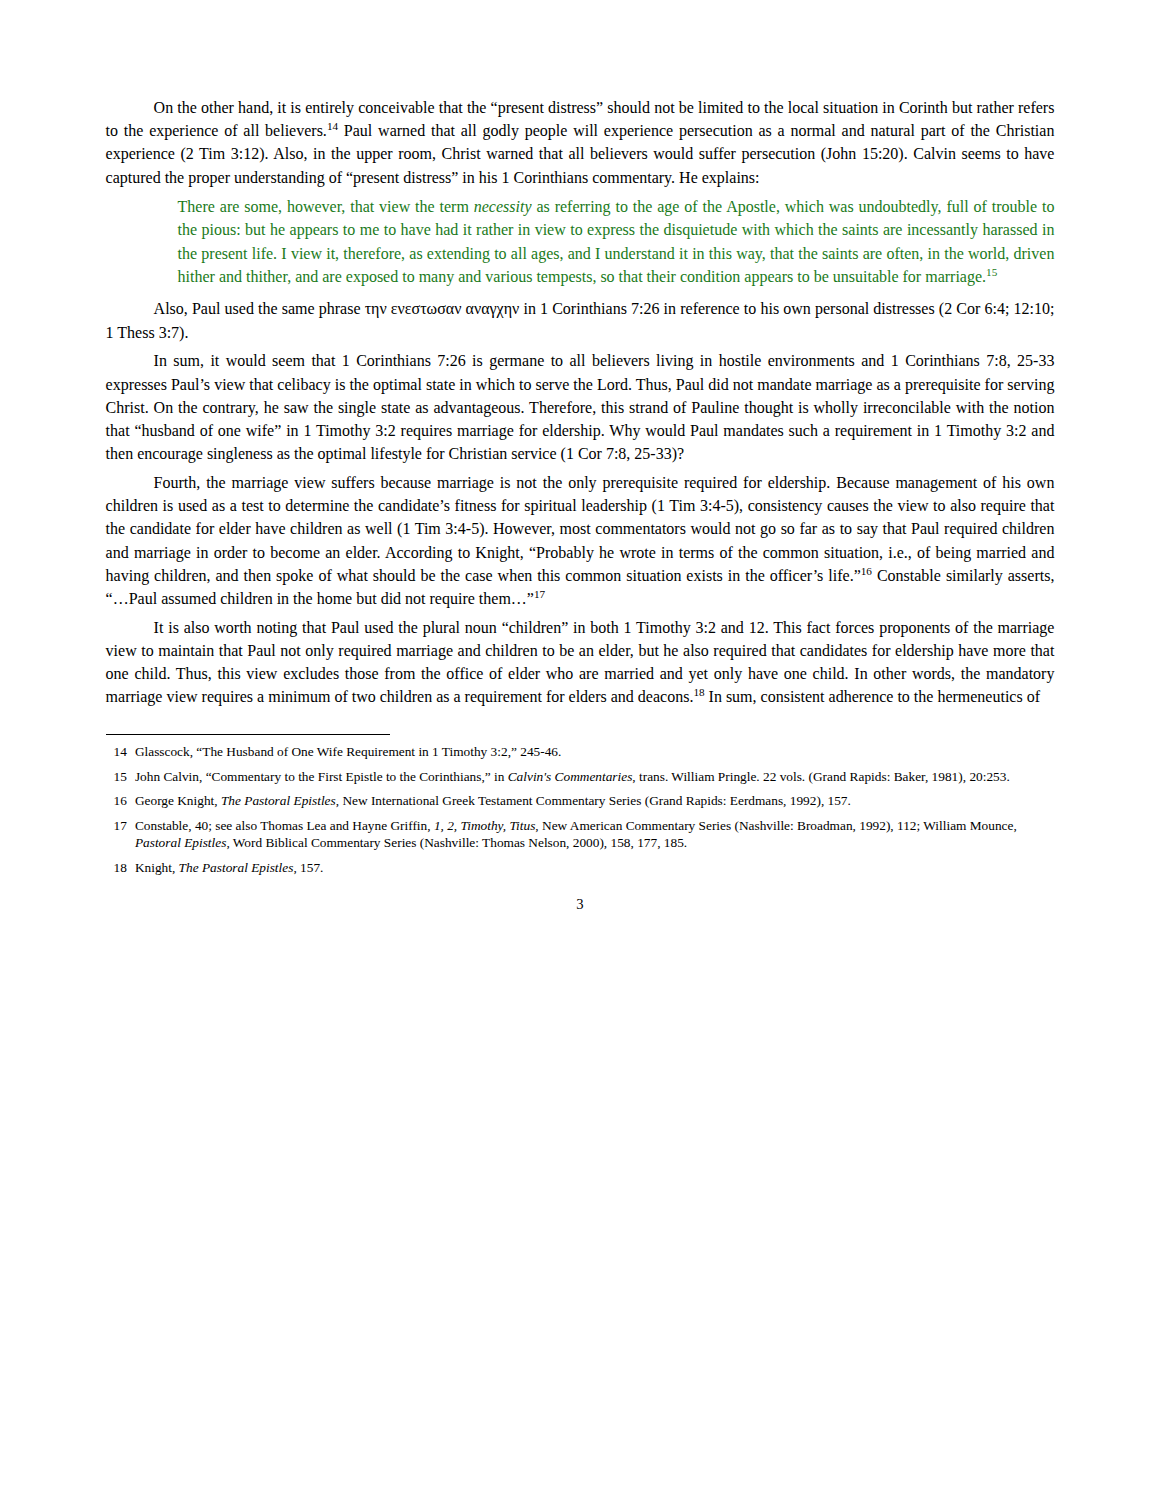On the other hand, it is entirely conceivable that the “present distress” should not be limited to the local situation in Corinth but rather refers to the experience of all believers.14 Paul warned that all godly people will experience persecution as a normal and natural part of the Christian experience (2 Tim 3:12). Also, in the upper room, Christ warned that all believers would suffer persecution (John 15:20). Calvin seems to have captured the proper understanding of “present distress” in his 1 Corinthians commentary. He explains:
There are some, however, that view the term necessity as referring to the age of the Apostle, which was undoubtedly, full of trouble to the pious: but he appears to me to have had it rather in view to express the disquietude with which the saints are incessantly harassed in the present life. I view it, therefore, as extending to all ages, and I understand it in this way, that the saints are often, in the world, driven hither and thither, and are exposed to many and various tempests, so that their condition appears to be unsuitable for marriage.15
Also, Paul used the same phrase την ενεστωσαν αναγχην in 1 Corinthians 7:26 in reference to his own personal distresses (2 Cor 6:4; 12:10; 1 Thess 3:7).
In sum, it would seem that 1 Corinthians 7:26 is germane to all believers living in hostile environments and 1 Corinthians 7:8, 25-33 expresses Paul’s view that celibacy is the optimal state in which to serve the Lord. Thus, Paul did not mandate marriage as a prerequisite for serving Christ. On the contrary, he saw the single state as advantageous. Therefore, this strand of Pauline thought is wholly irreconcilable with the notion that “husband of one wife” in 1 Timothy 3:2 requires marriage for eldership. Why would Paul mandates such a requirement in 1 Timothy 3:2 and then encourage singleness as the optimal lifestyle for Christian service (1 Cor 7:8, 25-33)?
Fourth, the marriage view suffers because marriage is not the only prerequisite required for eldership. Because management of his own children is used as a test to determine the candidate’s fitness for spiritual leadership (1 Tim 3:4-5), consistency causes the view to also require that the candidate for elder have children as well (1 Tim 3:4-5). However, most commentators would not go so far as to say that Paul required children and marriage in order to become an elder. According to Knight, “Probably he wrote in terms of the common situation, i.e., of being married and having children, and then spoke of what should be the case when this common situation exists in the officer’s life.”16 Constable similarly asserts, “…Paul assumed children in the home but did not require them…”17
It is also worth noting that Paul used the plural noun “children” in both 1 Timothy 3:2 and 12. This fact forces proponents of the marriage view to maintain that Paul not only required marriage and children to be an elder, but he also required that candidates for eldership have more that one child. Thus, this view excludes those from the office of elder who are married and yet only have one child. In other words, the mandatory marriage view requires a minimum of two children as a requirement for elders and deacons.18 In sum, consistent adherence to the hermeneutics of
14 Glasscock, “The Husband of One Wife Requirement in 1 Timothy 3:2,” 245-46.
15 John Calvin, “Commentary to the First Epistle to the Corinthians,” in Calvin's Commentaries, trans. William Pringle. 22 vols. (Grand Rapids: Baker, 1981), 20:253.
16 George Knight, The Pastoral Epistles, New International Greek Testament Commentary Series (Grand Rapids: Eerdmans, 1992), 157.
17 Constable, 40; see also Thomas Lea and Hayne Griffin, 1, 2, Timothy, Titus, New American Commentary Series (Nashville: Broadman, 1992), 112; William Mounce, Pastoral Epistles, Word Biblical Commentary Series (Nashville: Thomas Nelson, 2000), 158, 177, 185.
18 Knight, The Pastoral Epistles, 157.
3